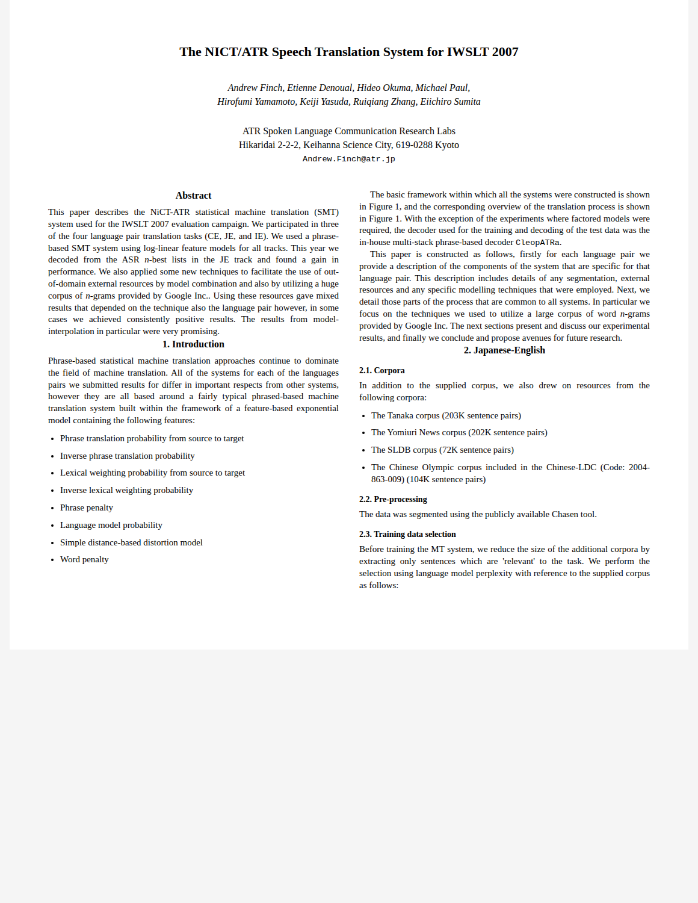The NICT/ATR Speech Translation System for IWSLT 2007
Andrew Finch, Etienne Denoual, Hideo Okuma, Michael Paul,
Hirofumi Yamamoto, Keiji Yasuda, Ruiqiang Zhang, Eiichiro Sumita
ATR Spoken Language Communication Research Labs
Hikaridai 2-2-2, Keihanna Science City, 619-0288 Kyoto
Andrew.Finch@atr.jp
Abstract
This paper describes the NiCT-ATR statistical machine translation (SMT) system used for the IWSLT 2007 evaluation campaign. We participated in three of the four language pair translation tasks (CE, JE, and IE). We used a phrase-based SMT system using log-linear feature models for all tracks. This year we decoded from the ASR n-best lists in the JE track and found a gain in performance. We also applied some new techniques to facilitate the use of out-of-domain external resources by model combination and also by utilizing a huge corpus of n-grams provided by Google Inc.. Using these resources gave mixed results that depended on the technique also the language pair however, in some cases we achieved consistently positive results. The results from model-interpolation in particular were very promising.
1. Introduction
Phrase-based statistical machine translation approaches continue to dominate the field of machine translation. All of the systems for each of the languages pairs we submitted results for differ in important respects from other systems, however they are all based around a fairly typical phrased-based machine translation system built within the framework of a feature-based exponential model containing the following features:
Phrase translation probability from source to target
Inverse phrase translation probability
Lexical weighting probability from source to target
Inverse lexical weighting probability
Phrase penalty
Language model probability
Simple distance-based distortion model
Word penalty
The basic framework within which all the systems were constructed is shown in Figure 1, and the corresponding overview of the translation process is shown in Figure 1. With the exception of the experiments where factored models were required, the decoder used for the training and decoding of the test data was the in-house multi-stack phrase-based decoder CleopATRa.
This paper is constructed as follows, firstly for each language pair we provide a description of the components of the system that are specific for that language pair. This description includes details of any segmentation, external resources and any specific modelling techniques that were employed. Next, we detail those parts of the process that are common to all systems. In particular we focus on the techniques we used to utilize a large corpus of word n-grams provided by Google Inc. The next sections present and discuss our experimental results, and finally we conclude and propose avenues for future research.
2. Japanese-English
2.1. Corpora
In addition to the supplied corpus, we also drew on resources from the following corpora:
The Tanaka corpus (203K sentence pairs)
The Yomiuri News corpus (202K sentence pairs)
The SLDB corpus (72K sentence pairs)
The Chinese Olympic corpus included in the Chinese-LDC (Code: 2004-863-009) (104K sentence pairs)
2.2. Pre-processing
The data was segmented using the publicly available Chasen tool.
2.3. Training data selection
Before training the MT system, we reduce the size of the additional corpora by extracting only sentences which are 'relevant' to the task. We perform the selection using language model perplexity with reference to the supplied corpus as follows: